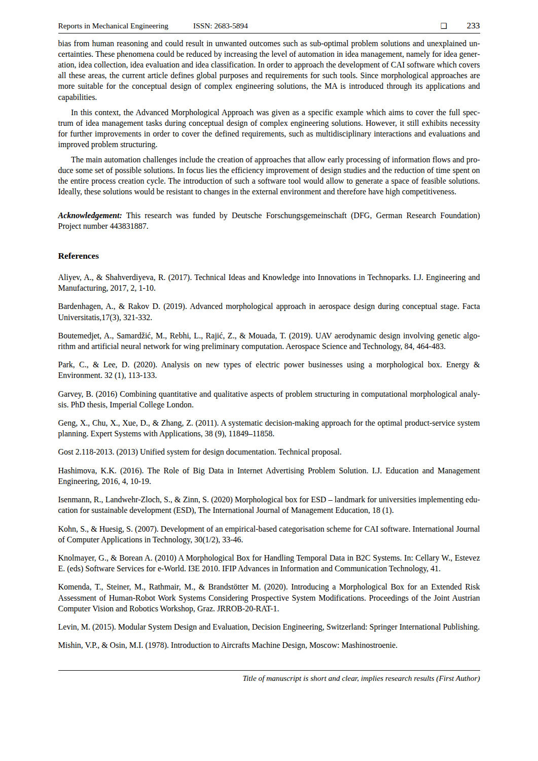Reports in Mechanical Engineering ISSN: 2683-5894 ❑ 233
bias from human reasoning and could result in unwanted outcomes such as sub-optimal problem solutions and unexplained uncertainties. These phenomena could be reduced by increasing the level of automation in idea management, namely for idea generation, idea collection, idea evaluation and idea classification. In order to approach the development of CAI software which covers all these areas, the current article defines global purposes and requirements for such tools. Since morphological approaches are more suitable for the conceptual design of complex engineering solutions, the MA is introduced through its applications and capabilities.
In this context, the Advanced Morphological Approach was given as a specific example which aims to cover the full spectrum of idea management tasks during conceptual design of complex engineering solutions. However, it still exhibits necessity for further improvements in order to cover the defined requirements, such as multidisciplinary interactions and evaluations and improved problem structuring.
The main automation challenges include the creation of approaches that allow early processing of information flows and produce some set of possible solutions. In focus lies the efficiency improvement of design studies and the reduction of time spent on the entire process creation cycle. The introduction of such a software tool would allow to generate a space of feasible solutions. Ideally, these solutions would be resistant to changes in the external environment and therefore have high competitiveness.
Acknowledgement: This research was funded by Deutsche Forschungsgemeinschaft (DFG, German Research Foundation) Project number 443831887.
References
Aliyev, A., & Shahverdiyeva, R. (2017). Technical Ideas and Knowledge into Innovations in Technoparks. I.J. Engineering and Manufacturing, 2017, 2, 1-10.
Bardenhagen, A., & Rakov D. (2019). Advanced morphological approach in aerospace design during conceptual stage. Facta Universitatis,17(3), 321-332.
Boutemedjet, A., Samardžić, M., Rebhi, L., Rajić, Z., & Mouada, T. (2019). UAV aerodynamic design involving genetic algorithm and artificial neural network for wing preliminary computation. Aerospace Science and Technology, 84, 464-483.
Park, C., & Lee, D. (2020). Analysis on new types of electric power businesses using a morphological box. Energy & Environment. 32 (1), 113-133.
Garvey, B. (2016) Combining quantitative and qualitative aspects of problem structuring in computational morphological analysis. PhD thesis, Imperial College London.
Geng, X., Chu, X., Xue, D., & Zhang, Z. (2011). A systematic decision-making approach for the optimal product-service system planning. Expert Systems with Applications, 38 (9), 11849–11858.
Gost 2.118-2013. (2013) Unified system for design documentation. Technical proposal.
Hashimova, K.K. (2016). The Role of Big Data in Internet Advertising Problem Solution. I.J. Education and Management Engineering, 2016, 4, 10-19.
Isenmann, R., Landwehr-Zloch, S., & Zinn, S. (2020) Morphological box for ESD – landmark for universities implementing education for sustainable development (ESD), The International Journal of Management Education, 18 (1).
Kohn, S., & Huesig, S. (2007). Development of an empirical-based categorisation scheme for CAI software. International Journal of Computer Applications in Technology, 30(1/2), 33-46.
Knolmayer, G., & Borean A. (2010) A Morphological Box for Handling Temporal Data in B2C Systems. In: Cellary W., Estevez E. (eds) Software Services for e-World. I3E 2010. IFIP Advances in Information and Communication Technology, 41.
Komenda, T., Steiner, M., Rathmair, M., & Brandstötter M. (2020). Introducing a Morphological Box for an Extended Risk Assessment of Human-Robot Work Systems Considering Prospective System Modifications. Proceedings of the Joint Austrian Computer Vision and Robotics Workshop, Graz. JRROB-20-RAT-1.
Levin, M. (2015). Modular System Design and Evaluation, Decision Engineering, Switzerland: Springer International Publishing.
Mishin, V.P., & Osin, M.I. (1978). Introduction to Aircrafts Machine Design, Moscow: Mashinostroenie.
Title of manuscript is short and clear, implies research results (First Author)